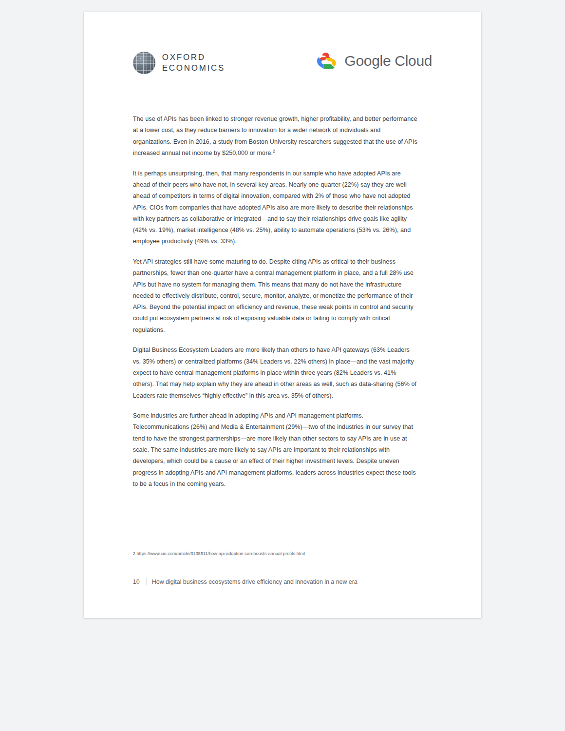Oxford
Economics
Google Cloud
The use of APIs has been linked to stronger revenue growth, higher profitability, and better performance at a lower cost, as they reduce barriers to innovation for a wider network of individuals and organizations. Even in 2016, a study from Boston University researchers suggested that the use of APIs increased annual net income by $250,000 or more.2
It is perhaps unsurprising, then, that many respondents in our sample who have adopted APIs are ahead of their peers who have not, in several key areas. Nearly one-quarter (22%) say they are well ahead of competitors in terms of digital innovation, compared with 2% of those who have not adopted APIs. CIOs from companies that have adopted APIs also are more likely to describe their relationships with key partners as collaborative or integrated—and to say their relationships drive goals like agility (42% vs. 19%), market intelligence (48% vs. 25%), ability to automate operations (53% vs. 26%), and employee productivity (49% vs. 33%).
Yet API strategies still have some maturing to do. Despite citing APIs as critical to their business partnerships, fewer than one-quarter have a central management platform in place, and a full 28% use APIs but have no system for managing them. This means that many do not have the infrastructure needed to effectively distribute, control, secure, monitor, analyze, or monetize the performance of their APIs. Beyond the potential impact on efficiency and revenue, these weak points in control and security could put ecosystem partners at risk of exposing valuable data or failing to comply with critical regulations.
Digital Business Ecosystem Leaders are more likely than others to have API gateways (63% Leaders vs. 35% others) or centralized platforms (34% Leaders vs. 22% others) in place—and the vast majority expect to have central management platforms in place within three years (82% Leaders vs. 41% others). That may help explain why they are ahead in other areas as well, such as data-sharing (56% of Leaders rate themselves “highly effective” in this area vs. 35% of others).
Some industries are further ahead in adopting APIs and API management platforms. Telecommunications (26%) and Media & Entertainment (29%)—two of the industries in our survey that tend to have the strongest partnerships—are more likely than other sectors to say APIs are in use at scale. The same industries are more likely to say APIs are important to their relationships with developers, which could be a cause or an effect of their higher investment levels. Despite uneven progress in adopting APIs and API management platforms, leaders across industries expect these tools to be a focus in the coming years.
2 https://www.cio.com/article/3138511/how-api-adoption-can-boosts-annual-profits.html
10 How digital business ecosystems drive efficiency and innovation in a new era